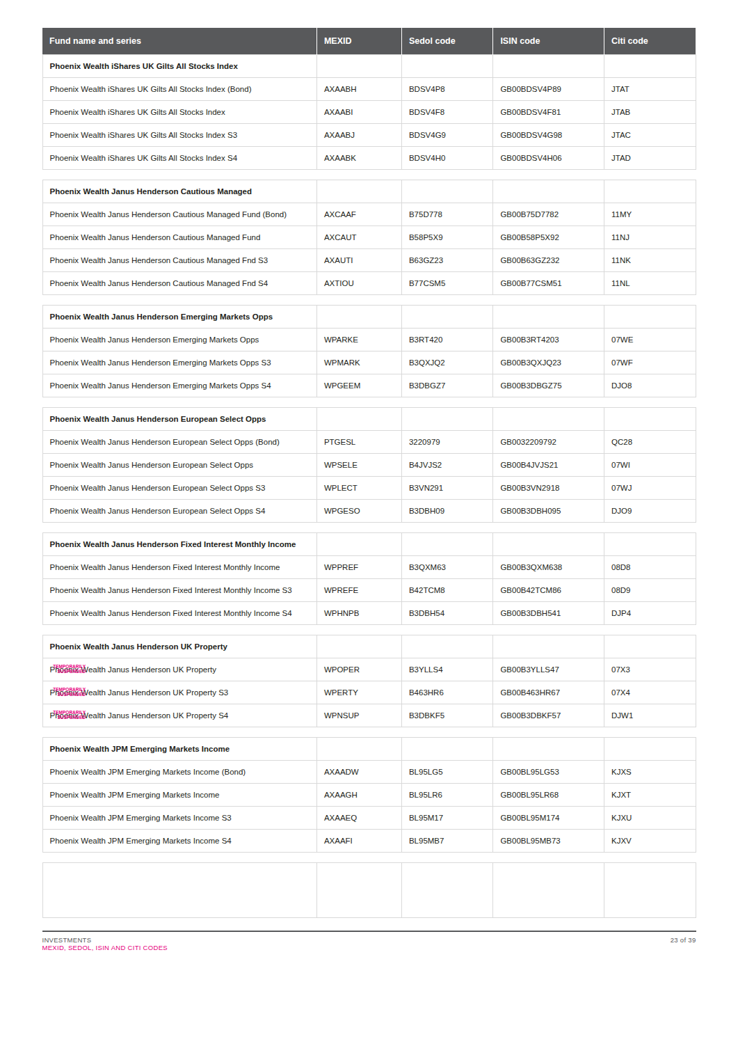| Fund name and series | MEXID | Sedol code | ISIN code | Citi code |
| --- | --- | --- | --- | --- |
| Phoenix Wealth iShares UK Gilts All Stocks Index | | | | |
| Phoenix Wealth iShares UK Gilts All Stocks Index (Bond) | AXAABH | BDSV4P8 | GB00BDSV4P89 | JTAT |
| Phoenix Wealth iShares UK Gilts All Stocks Index | AXAABI | BDSV4F8 | GB00BDSV4F81 | JTAB |
| Phoenix Wealth iShares UK Gilts All Stocks Index S3 | AXAABJ | BDSV4G9 | GB00BDSV4G98 | JTAC |
| Phoenix Wealth iShares UK Gilts All Stocks Index S4 | AXAABK | BDSV4H0 | GB00BDSV4H06 | JTAD |
| Phoenix Wealth Janus Henderson Cautious Managed | | | | |
| Phoenix Wealth Janus Henderson Cautious Managed Fund (Bond) | AXCAAF | B75D778 | GB00B75D7782 | 11MY |
| Phoenix Wealth Janus Henderson Cautious Managed Fund | AXCAUT | B58P5X9 | GB00B58P5X92 | 11NJ |
| Phoenix Wealth Janus Henderson Cautious Managed Fnd S3 | AXAUTI | B63GZ23 | GB00B63GZ232 | 11NK |
| Phoenix Wealth Janus Henderson Cautious Managed Fnd S4 | AXTIOU | B77CSM5 | GB00B77CSM51 | 11NL |
| Phoenix Wealth Janus Henderson Emerging Markets Opps | | | | |
| Phoenix Wealth Janus Henderson Emerging Markets Opps | WPARKE | B3RT420 | GB00B3RT4203 | 07WE |
| Phoenix Wealth Janus Henderson Emerging Markets Opps S3 | WPMARK | B3QXJQ2 | GB00B3QXJQ23 | 07WF |
| Phoenix Wealth Janus Henderson Emerging Markets Opps S4 | WPGEEM | B3DBGZ7 | GB00B3DBGZ75 | DJO8 |
| Phoenix Wealth Janus Henderson European Select Opps | | | | |
| Phoenix Wealth Janus Henderson European Select Opps (Bond) | PTGESL | 3220979 | GB0032209792 | QC28 |
| Phoenix Wealth Janus Henderson European Select Opps | WPSELE | B4JVJS2 | GB00B4JVJS21 | 07WI |
| Phoenix Wealth Janus Henderson European Select Opps S3 | WPLECT | B3VN291 | GB00B3VN2918 | 07WJ |
| Phoenix Wealth Janus Henderson European Select Opps S4 | WPGESO | B3DBH09 | GB00B3DBH095 | DJO9 |
| Phoenix Wealth Janus Henderson Fixed Interest Monthly Income | | | | |
| Phoenix Wealth Janus Henderson Fixed Interest Monthly Income | WPPREF | B3QXM63 | GB00B3QXM638 | 08D8 |
| Phoenix Wealth Janus Henderson Fixed Interest Monthly Income S3 | WPREFE | B42TCM8 | GB00B42TCM86 | 08D9 |
| Phoenix Wealth Janus Henderson Fixed Interest Monthly Income S4 | WPHNPB | B3DBH54 | GB00B3DBH541 | DJP4 |
| Phoenix Wealth Janus Henderson UK Property | | | | |
| TEMPORARILY SUSPENDED Phoenix Wealth Janus Henderson UK Property | WPOPER | B3YLLS4 | GB00B3YLLS47 | 07X3 |
| TEMPORARILY SUSPENDED Phoenix Wealth Janus Henderson UK Property S3 | WPERTY | B463HR6 | GB00B463HR67 | 07X4 |
| TEMPORARILY SUSPENDED Phoenix Wealth Janus Henderson UK Property S4 | WPNSUP | B3DBKF5 | GB00B3DBKF57 | DJW1 |
| Phoenix Wealth JPM Emerging Markets Income | | | | |
| Phoenix Wealth JPM Emerging Markets Income (Bond) | AXAADW | BL95LG5 | GB00BL95LG53 | KJXS |
| Phoenix Wealth JPM Emerging Markets Income | AXAAGH | BL95LR6 | GB00BL95LR68 | KJXT |
| Phoenix Wealth JPM Emerging Markets Income S3 | AXAAEQ | BL95M17 | GB00BL95M174 | KJXU |
| Phoenix Wealth JPM Emerging Markets Income S4 | AXAAFI | BL95MB7 | GB00BL95MB73 | KJXV |
INVESTMENTS
MEXID, SEDOL, ISIN AND CITI CODES
23 of 39